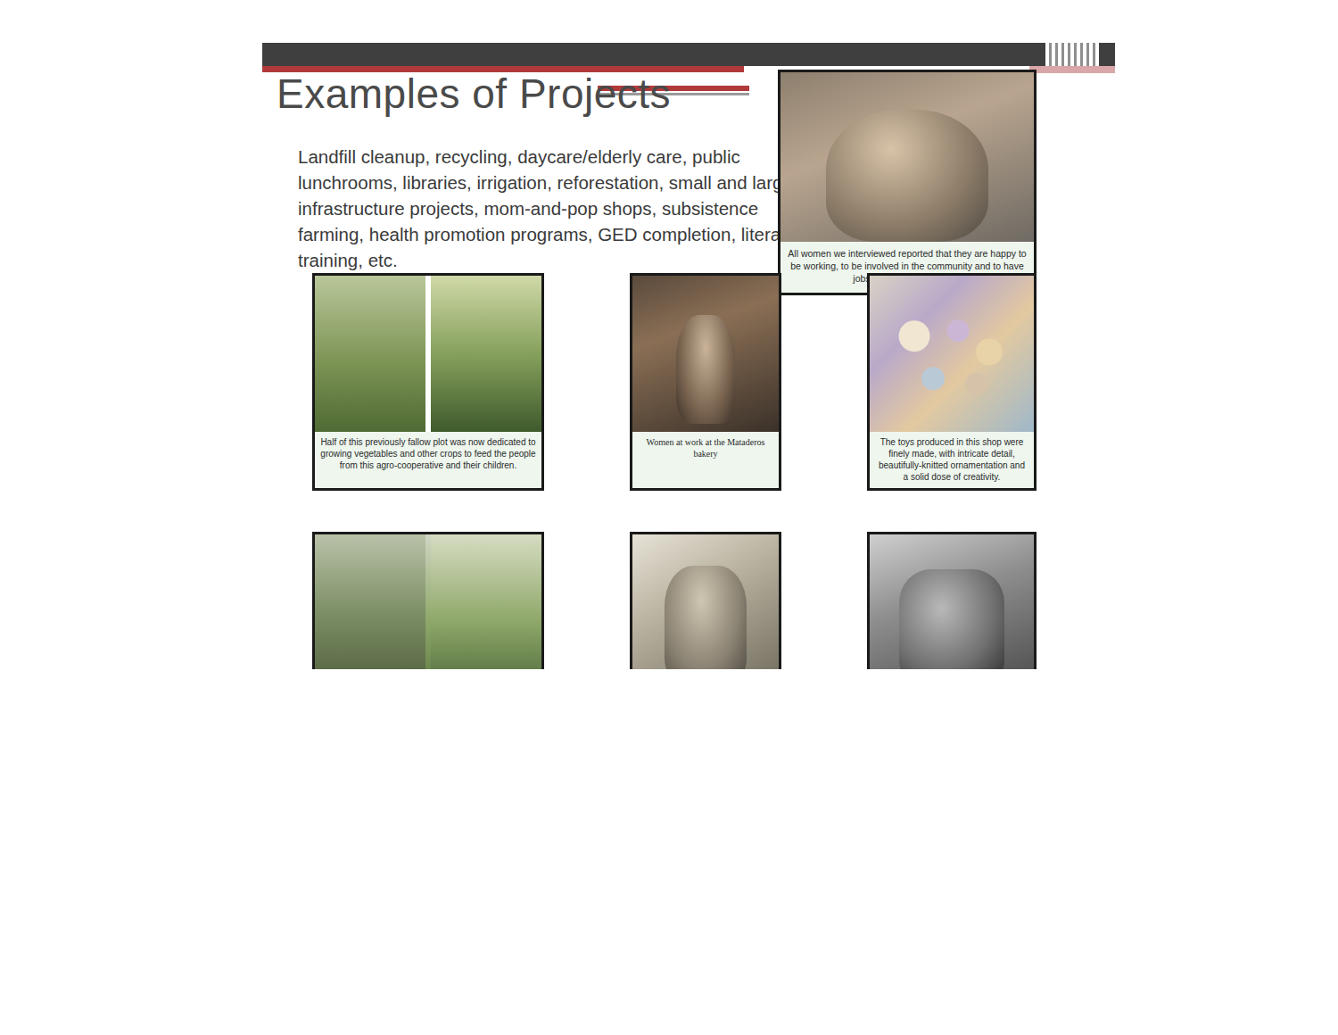Examples of Projects
Landfill cleanup, recycling, daycare/elderly care, public lunchrooms, libraries, irrigation, reforestation, small and large infrastructure projects, mom-and-pop shops, subsistence farming, health promotion programs, GED completion, literacy training, etc.
All women we interviewed reported that they are happy to be working, to be involved in the community and to have jobs close to their children
Half of this previously fallow plot was now dedicated to growing vegetables and other crops to feed the people from this agro-cooperative and their children.
Women at work at the Mataderos bakery
The toys produced in this shop were finely made, with intricate detail, beautifully-knitted ornamentation and a solid dose of creativity.
The rest of the plot was used to prepare food using an outdoor oven and to care for the children in a mini-daycare center.
This micro-enterprise also had various posters pointing to local resources for family planning, training and education.
The sewing cooperative was another very small operation.